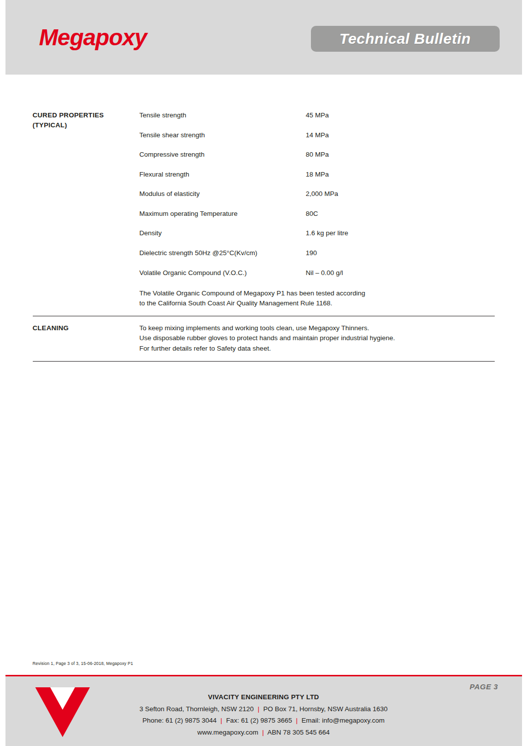Megapoxy
Technical Bulletin
| CURED PROPERTIES (TYPICAL) | / Tensile strength / 45 MPa / / Tensile shear strength / 14 MPa / / Compressive strength / 80 MPa / / Flexural strength / 18 MPa / / Modulus of elasticity / 2,000 MPa / / Maximum operating Temperature / 80C / / Density / 1.6 kg per litre / / Dielectric strength 50Hz @25°C(Kv/cm) / 190 / / Volatile Organic Compound (V.O.C.) / Nil – 0.00 g/l / The Volatile Organic Compound of Megapoxy P1 has been tested according to the California South Coast Air Quality Management Rule 1168. |
| CLEANING | To keep mixing implements and working tools clean, use Megapoxy Thinners. Use disposable rubber gloves to protect hands and maintain proper industrial hygiene. For further details refer to Safety data sheet. |
Revision 1, Page 3 of 3, 15-06-2018, Megapoxy P1
PAGE 3
VIVACITY ENGINEERING PTY LTD
3 Sefton Road, Thornleigh, NSW 2120 | PO Box 71, Hornsby, NSW Australia 1630
Phone: 61 (2) 9875 3044 | Fax: 61 (2) 9875 3665 | Email: info@megapoxy.com
www.megapoxy.com | ABN 78 305 545 664